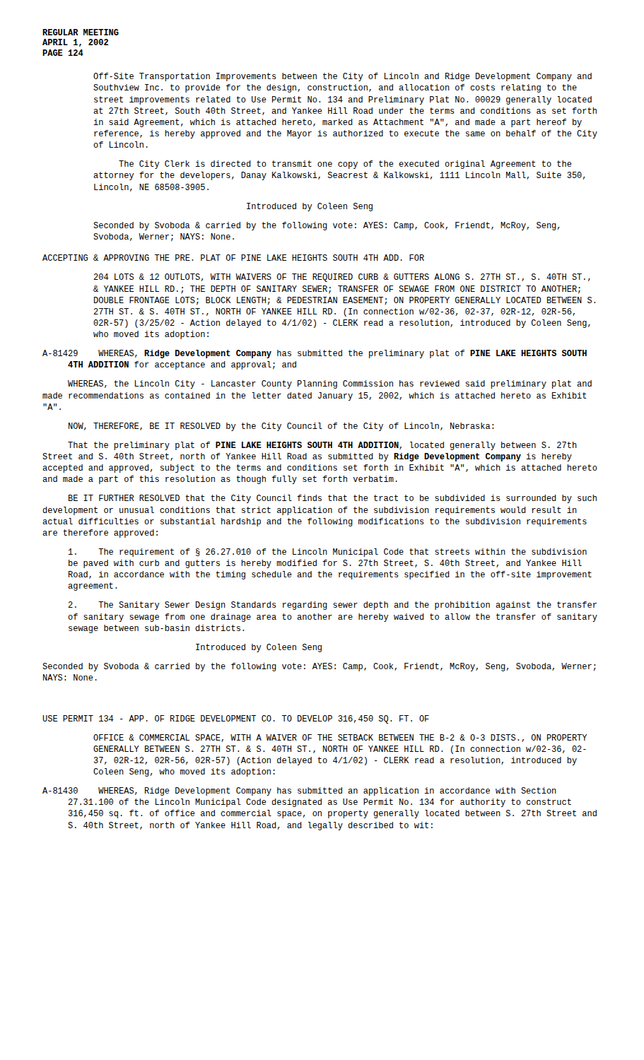REGULAR MEETING
APRIL 1, 2002
PAGE 124
Off-Site Transportation Improvements between the City of Lincoln and Ridge Development Company and Southview Inc. to provide for the design, construction, and allocation of costs relating to the street improvements related to Use Permit No. 134 and Preliminary Plat No. 00029 generally located at 27th Street, South 40th Street, and Yankee Hill Road under the terms and conditions as set forth in said Agreement, which is attached hereto, marked as Attachment "A", and made a part hereof by reference, is hereby approved and the Mayor is authorized to execute the same on behalf of the City of Lincoln.
The City Clerk is directed to transmit one copy of the executed original Agreement to the attorney for the developers, Danay Kalkowski, Seacrest & Kalkowski, 1111 Lincoln Mall, Suite 350, Lincoln, NE 68508-3905.
Introduced by Coleen Seng
Seconded by Svoboda & carried by the following vote: AYES: Camp, Cook, Friendt, McRoy, Seng, Svoboda, Werner; NAYS: None.
ACCEPTING & APPROVING THE PRE. PLAT OF PINE LAKE HEIGHTS SOUTH 4TH ADD. FOR
204 LOTS & 12 OUTLOTS, WITH WAIVERS OF THE REQUIRED CURB & GUTTERS ALONG S. 27TH ST., S. 40TH ST., & YANKEE HILL RD.; THE DEPTH OF SANITARY SEWER; TRANSFER OF SEWAGE FROM ONE DISTRICT TO ANOTHER; DOUBLE FRONTAGE LOTS; BLOCK LENGTH; & PEDESTRIAN EASEMENT; ON PROPERTY GENERALLY LOCATED BETWEEN S. 27TH ST. & S. 40TH ST., NORTH OF YANKEE HILL RD. (In connection w/02-36, 02-37, 02R-12, 02R-56, 02R-57) (3/25/02 - Action delayed to 4/1/02) - CLERK read a resolution, introduced by Coleen Seng, who moved its adoption:
A-81429 WHEREAS, Ridge Development Company has submitted the preliminary plat of PINE LAKE HEIGHTS SOUTH 4TH ADDITION for acceptance and approval; and
WHEREAS, the Lincoln City - Lancaster County Planning Commission has reviewed said preliminary plat and made recommendations as contained in the letter dated January 15, 2002, which is attached hereto as Exhibit "A".
NOW, THEREFORE, BE IT RESOLVED by the City Council of the City of Lincoln, Nebraska:
That the preliminary plat of PINE LAKE HEIGHTS SOUTH 4TH ADDITION, located generally between S. 27th Street and S. 40th Street, north of Yankee Hill Road as submitted by Ridge Development Company is hereby accepted and approved, subject to the terms and conditions set forth in Exhibit "A", which is attached hereto and made a part of this resolution as though fully set forth verbatim.
BE IT FURTHER RESOLVED that the City Council finds that the tract to be subdivided is surrounded by such development or unusual conditions that strict application of the subdivision requirements would result in actual difficulties or substantial hardship and the following modifications to the subdivision requirements are therefore approved:
1. The requirement of § 26.27.010 of the Lincoln Municipal Code that streets within the subdivision be paved with curb and gutters is hereby modified for S. 27th Street, S. 40th Street, and Yankee Hill Road, in accordance with the timing schedule and the requirements specified in the off-site improvement agreement.
2. The Sanitary Sewer Design Standards regarding sewer depth and the prohibition against the transfer of sanitary sewage from one drainage area to another are hereby waived to allow the transfer of sanitary sewage between sub-basin districts.
Introduced by Coleen Seng
Seconded by Svoboda & carried by the following vote: AYES: Camp, Cook, Friendt, McRoy, Seng, Svoboda, Werner; NAYS: None.
USE PERMIT 134 - APP. OF RIDGE DEVELOPMENT CO. TO DEVELOP 316,450 SQ. FT. OF
OFFICE & COMMERCIAL SPACE, WITH A WAIVER OF THE SETBACK BETWEEN THE B-2 & O-3 DISTS., ON PROPERTY GENERALLY BETWEEN S. 27TH ST. & S. 40TH ST., NORTH OF YANKEE HILL RD. (In connection w/02-36, 02-37, 02R-12, 02R-56, 02R-57) (Action delayed to 4/1/02) - CLERK read a resolution, introduced by Coleen Seng, who moved its adoption:
A-81430 WHEREAS, Ridge Development Company has submitted an application in accordance with Section 27.31.100 of the Lincoln Municipal Code designated as Use Permit No. 134 for authority to construct 316,450 sq. ft. of office and commercial space, on property generally located between S. 27th Street and S. 40th Street, north of Yankee Hill Road, and legally described to wit: